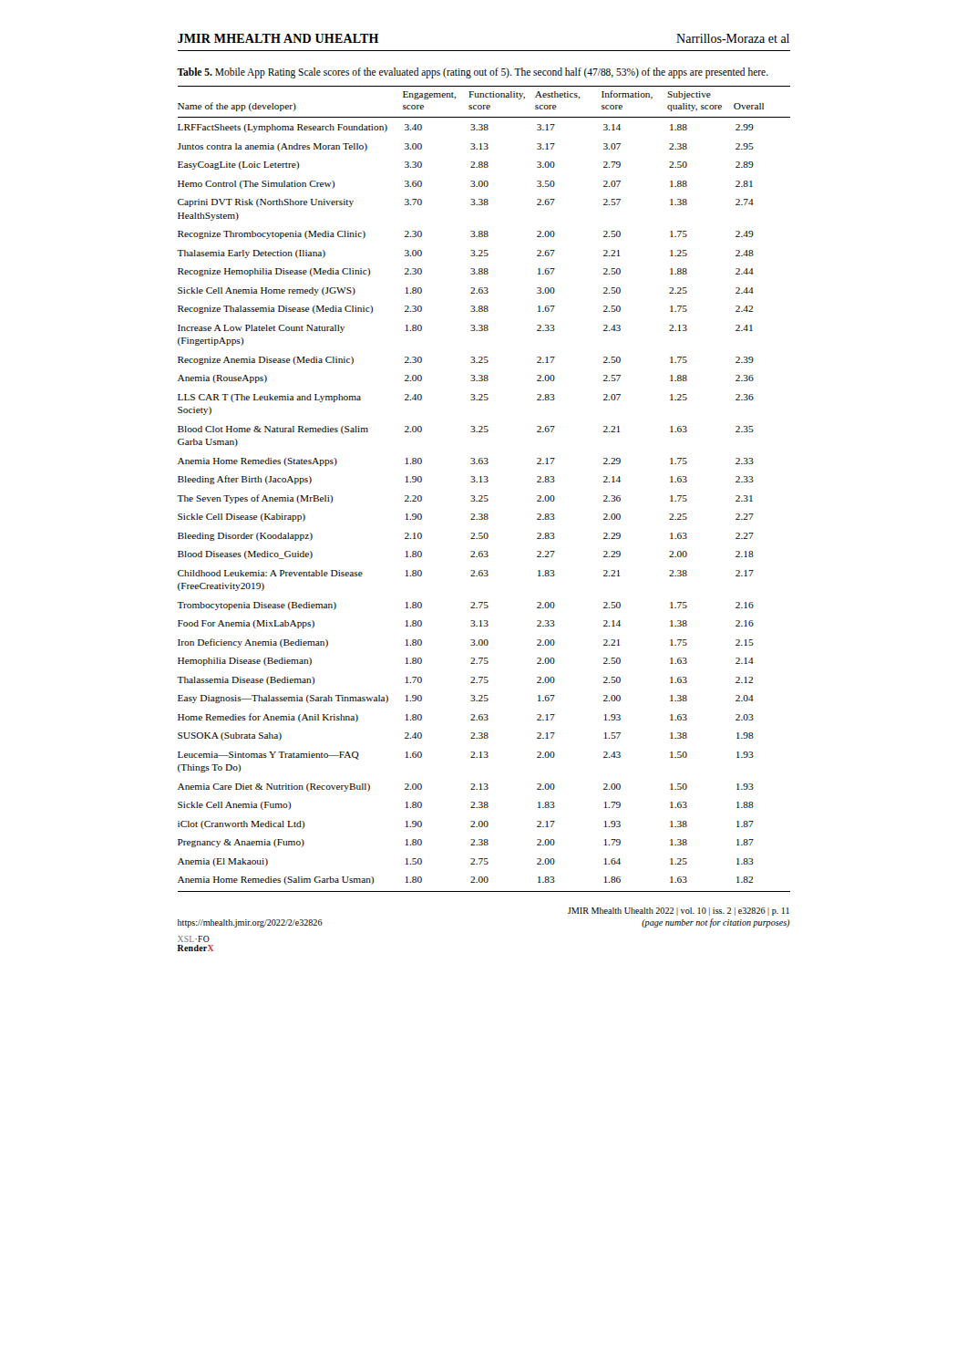JMIR MHEALTH AND UHEALTH Narrillos-Moraza et al
Table 5. Mobile App Rating Scale scores of the evaluated apps (rating out of 5). The second half (47/88, 53%) of the apps are presented here.
| Name of the app (developer) | Engagement, score | Functionality, score | Aesthetics, score | Information, score | Subjective quality, score | Overall |
| --- | --- | --- | --- | --- | --- | --- |
| LRFFactSheets (Lymphoma Research Foundation) | 3.40 | 3.38 | 3.17 | 3.14 | 1.88 | 2.99 |
| Juntos contra la anemia (Andres Moran Tello) | 3.00 | 3.13 | 3.17 | 3.07 | 2.38 | 2.95 |
| EasyCoagLite (Loic Letertre) | 3.30 | 2.88 | 3.00 | 2.79 | 2.50 | 2.89 |
| Hemo Control (The Simulation Crew) | 3.60 | 3.00 | 3.50 | 2.07 | 1.88 | 2.81 |
| Caprini DVT Risk (NorthShore University HealthSystem) | 3.70 | 3.38 | 2.67 | 2.57 | 1.38 | 2.74 |
| Recognize Thrombocytopenia (Media Clinic) | 2.30 | 3.88 | 2.00 | 2.50 | 1.75 | 2.49 |
| Thalasemia Early Detection (Iliana) | 3.00 | 3.25 | 2.67 | 2.21 | 1.25 | 2.48 |
| Recognize Hemophilia Disease (Media Clinic) | 2.30 | 3.88 | 1.67 | 2.50 | 1.88 | 2.44 |
| Sickle Cell Anemia Home remedy (JGWS) | 1.80 | 2.63 | 3.00 | 2.50 | 2.25 | 2.44 |
| Recognize Thalassemia Disease (Media Clinic) | 2.30 | 3.88 | 1.67 | 2.50 | 1.75 | 2.42 |
| Increase A Low Platelet Count Naturally (FingertipApps) | 1.80 | 3.38 | 2.33 | 2.43 | 2.13 | 2.41 |
| Recognize Anemia Disease (Media Clinic) | 2.30 | 3.25 | 2.17 | 2.50 | 1.75 | 2.39 |
| Anemia (RouseApps) | 2.00 | 3.38 | 2.00 | 2.57 | 1.88 | 2.36 |
| LLS CAR T (The Leukemia and Lymphoma Society) | 2.40 | 3.25 | 2.83 | 2.07 | 1.25 | 2.36 |
| Blood Clot Home & Natural Remedies (Salim Garba Usman) | 2.00 | 3.25 | 2.67 | 2.21 | 1.63 | 2.35 |
| Anemia Home Remedies (StatesApps) | 1.80 | 3.63 | 2.17 | 2.29 | 1.75 | 2.33 |
| Bleeding After Birth (JacoApps) | 1.90 | 3.13 | 2.83 | 2.14 | 1.63 | 2.33 |
| The Seven Types of Anemia (MrBeli) | 2.20 | 3.25 | 2.00 | 2.36 | 1.75 | 2.31 |
| Sickle Cell Disease (Kabirapp) | 1.90 | 2.38 | 2.83 | 2.00 | 2.25 | 2.27 |
| Bleeding Disorder (Koodalappz) | 2.10 | 2.50 | 2.83 | 2.29 | 1.63 | 2.27 |
| Blood Diseases (Medico_Guide) | 1.80 | 2.63 | 2.27 | 2.29 | 2.00 | 2.18 |
| Childhood Leukemia: A Preventable Disease (FreeCreativity2019) | 1.80 | 2.63 | 1.83 | 2.21 | 2.38 | 2.17 |
| Trombocytopenia Disease (Bedieman) | 1.80 | 2.75 | 2.00 | 2.50 | 1.75 | 2.16 |
| Food For Anemia (MixLabApps) | 1.80 | 3.13 | 2.33 | 2.14 | 1.38 | 2.16 |
| Iron Deficiency Anemia (Bedieman) | 1.80 | 3.00 | 2.00 | 2.21 | 1.75 | 2.15 |
| Hemophilia Disease (Bedieman) | 1.80 | 2.75 | 2.00 | 2.50 | 1.63 | 2.14 |
| Thalassemia Disease (Bedieman) | 1.70 | 2.75 | 2.00 | 2.50 | 1.63 | 2.12 |
| Easy Diagnosis—Thalassemia (Sarah Tinmaswala) | 1.90 | 3.25 | 1.67 | 2.00 | 1.38 | 2.04 |
| Home Remedies for Anemia (Anil Krishna) | 1.80 | 2.63 | 2.17 | 1.93 | 1.63 | 2.03 |
| SUSOKA (Subrata Saha) | 2.40 | 2.38 | 2.17 | 1.57 | 1.38 | 1.98 |
| Leucemia—Sintomas Y Tratamiento—FAQ (Things To Do) | 1.60 | 2.13 | 2.00 | 2.43 | 1.50 | 1.93 |
| Anemia Care Diet & Nutrition (RecoveryBull) | 2.00 | 2.13 | 2.00 | 2.00 | 1.50 | 1.93 |
| Sickle Cell Anemia (Fumo) | 1.80 | 2.38 | 1.83 | 1.79 | 1.63 | 1.88 |
| iClot (Cranworth Medical Ltd) | 1.90 | 2.00 | 2.17 | 1.93 | 1.38 | 1.87 |
| Pregnancy & Anaemia (Fumo) | 1.80 | 2.38 | 2.00 | 1.79 | 1.38 | 1.87 |
| Anemia (El Makaoui) | 1.50 | 2.75 | 2.00 | 1.64 | 1.25 | 1.83 |
| Anemia Home Remedies (Salim Garba Usman) | 1.80 | 2.00 | 1.83 | 1.86 | 1.63 | 1.82 |
https://mhealth.jmir.org/2022/2/e32826
JMIR Mhealth Uhealth 2022 | vol. 10 | iss. 2 | e32826 | p. 11
(page number not for citation purposes)
XSL·FO
Render X